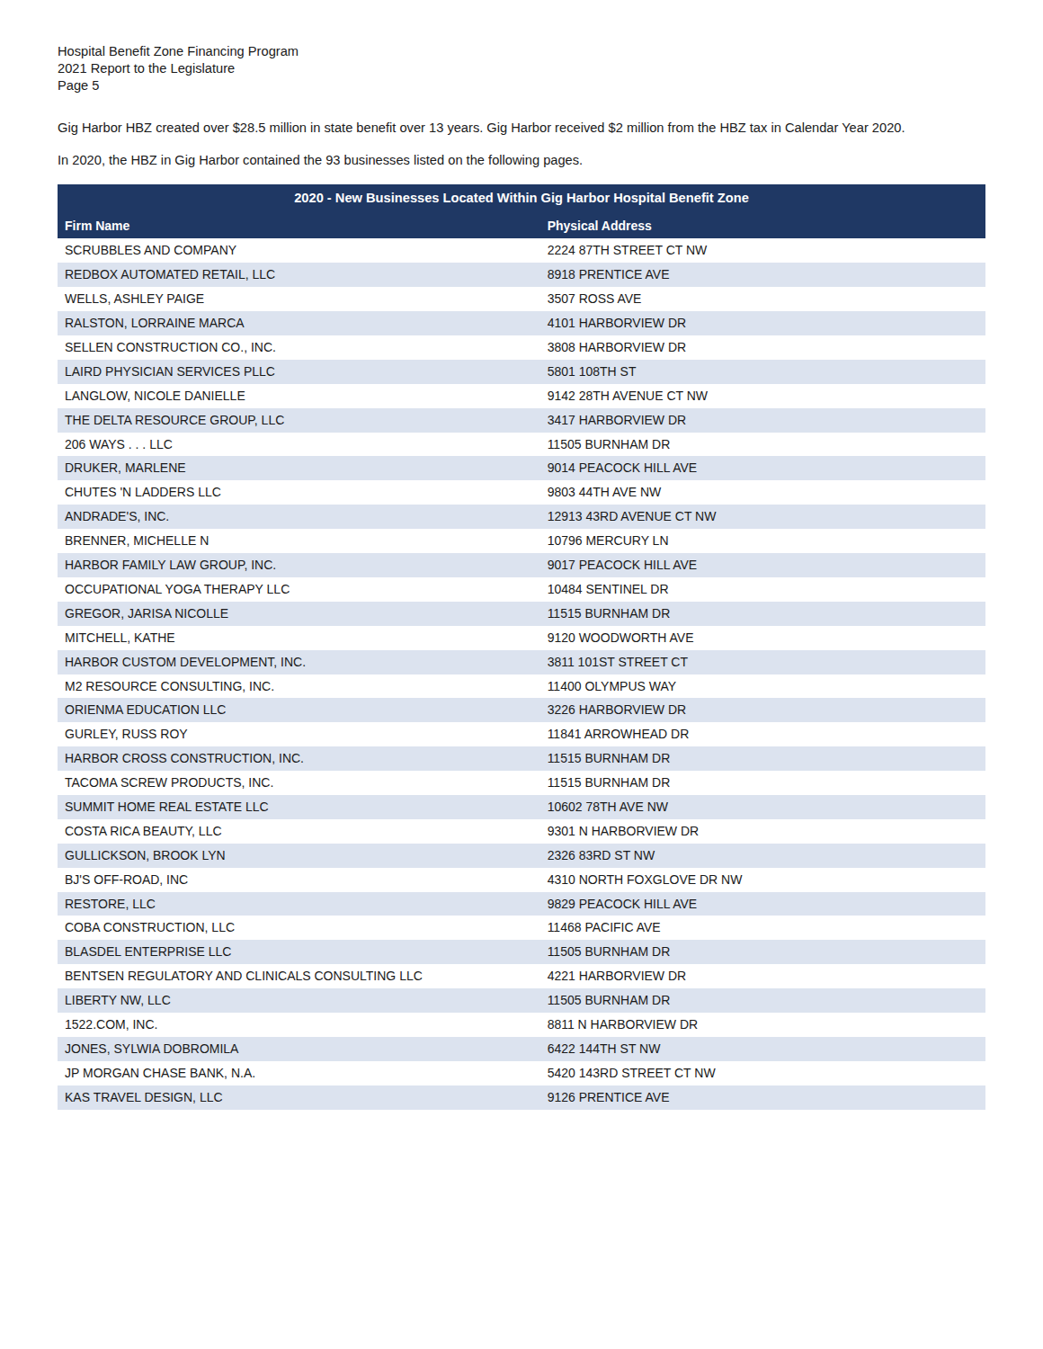Hospital Benefit Zone Financing Program
2021 Report to the Legislature
Page 5
Gig Harbor HBZ created over $28.5 million in state benefit over 13 years. Gig Harbor received $2 million from the HBZ tax in Calendar Year 2020.
In 2020, the HBZ in Gig Harbor contained the 93 businesses listed on the following pages.
2020 - New Businesses Located Within Gig Harbor Hospital Benefit Zone
| Firm Name | Physical Address |
| --- | --- |
| SCRUBBLES AND COMPANY | 2224 87TH STREET CT NW |
| REDBOX AUTOMATED RETAIL, LLC | 8918 PRENTICE AVE |
| WELLS, ASHLEY PAIGE | 3507 ROSS AVE |
| RALSTON, LORRAINE MARCA | 4101 HARBORVIEW DR |
| SELLEN CONSTRUCTION CO., INC. | 3808 HARBORVIEW DR |
| LAIRD PHYSICIAN SERVICES PLLC | 5801 108TH ST |
| LANGLOW, NICOLE DANIELLE | 9142 28TH AVENUE CT NW |
| THE DELTA RESOURCE GROUP, LLC | 3417 HARBORVIEW DR |
| 206 WAYS . . . LLC | 11505 BURNHAM DR |
| DRUKER, MARLENE | 9014 PEACOCK HILL AVE |
| CHUTES 'N LADDERS LLC | 9803 44TH AVE NW |
| ANDRADE'S, INC. | 12913 43RD AVENUE CT NW |
| BRENNER, MICHELLE N | 10796 MERCURY LN |
| HARBOR FAMILY LAW GROUP, INC. | 9017 PEACOCK HILL AVE |
| OCCUPATIONAL YOGA THERAPY LLC | 10484 SENTINEL DR |
| GREGOR, JARISA NICOLLE | 11515 BURNHAM DR |
| MITCHELL, KATHE | 9120 WOODWORTH AVE |
| HARBOR CUSTOM DEVELOPMENT, INC. | 3811 101ST STREET CT |
| M2 RESOURCE CONSULTING, INC. | 11400 OLYMPUS WAY |
| ORIENMA EDUCATION LLC | 3226 HARBORVIEW DR |
| GURLEY, RUSS ROY | 11841 ARROWHEAD DR |
| HARBOR CROSS CONSTRUCTION, INC. | 11515 BURNHAM DR |
| TACOMA SCREW PRODUCTS, INC. | 11515 BURNHAM DR |
| SUMMIT HOME REAL ESTATE LLC | 10602 78TH AVE NW |
| COSTA RICA BEAUTY, LLC | 9301 N HARBORVIEW DR |
| GULLICKSON, BROOK LYN | 2326 83RD ST NW |
| BJ'S OFF-ROAD, INC | 4310 NORTH FOXGLOVE DR NW |
| RESTORE, LLC | 9829 PEACOCK HILL AVE |
| COBA CONSTRUCTION, LLC | 11468 PACIFIC AVE |
| BLASDEL ENTERPRISE LLC | 11505 BURNHAM DR |
| BENTSEN REGULATORY AND CLINICALS CONSULTING LLC | 4221 HARBORVIEW DR |
| LIBERTY NW, LLC | 11505 BURNHAM DR |
| 1522.COM, INC. | 8811 N HARBORVIEW DR |
| JONES, SYLWIA DOBROMILA | 6422 144TH ST NW |
| JP MORGAN CHASE BANK, N.A. | 5420 143RD STREET CT NW |
| KAS TRAVEL DESIGN, LLC | 9126 PRENTICE AVE |